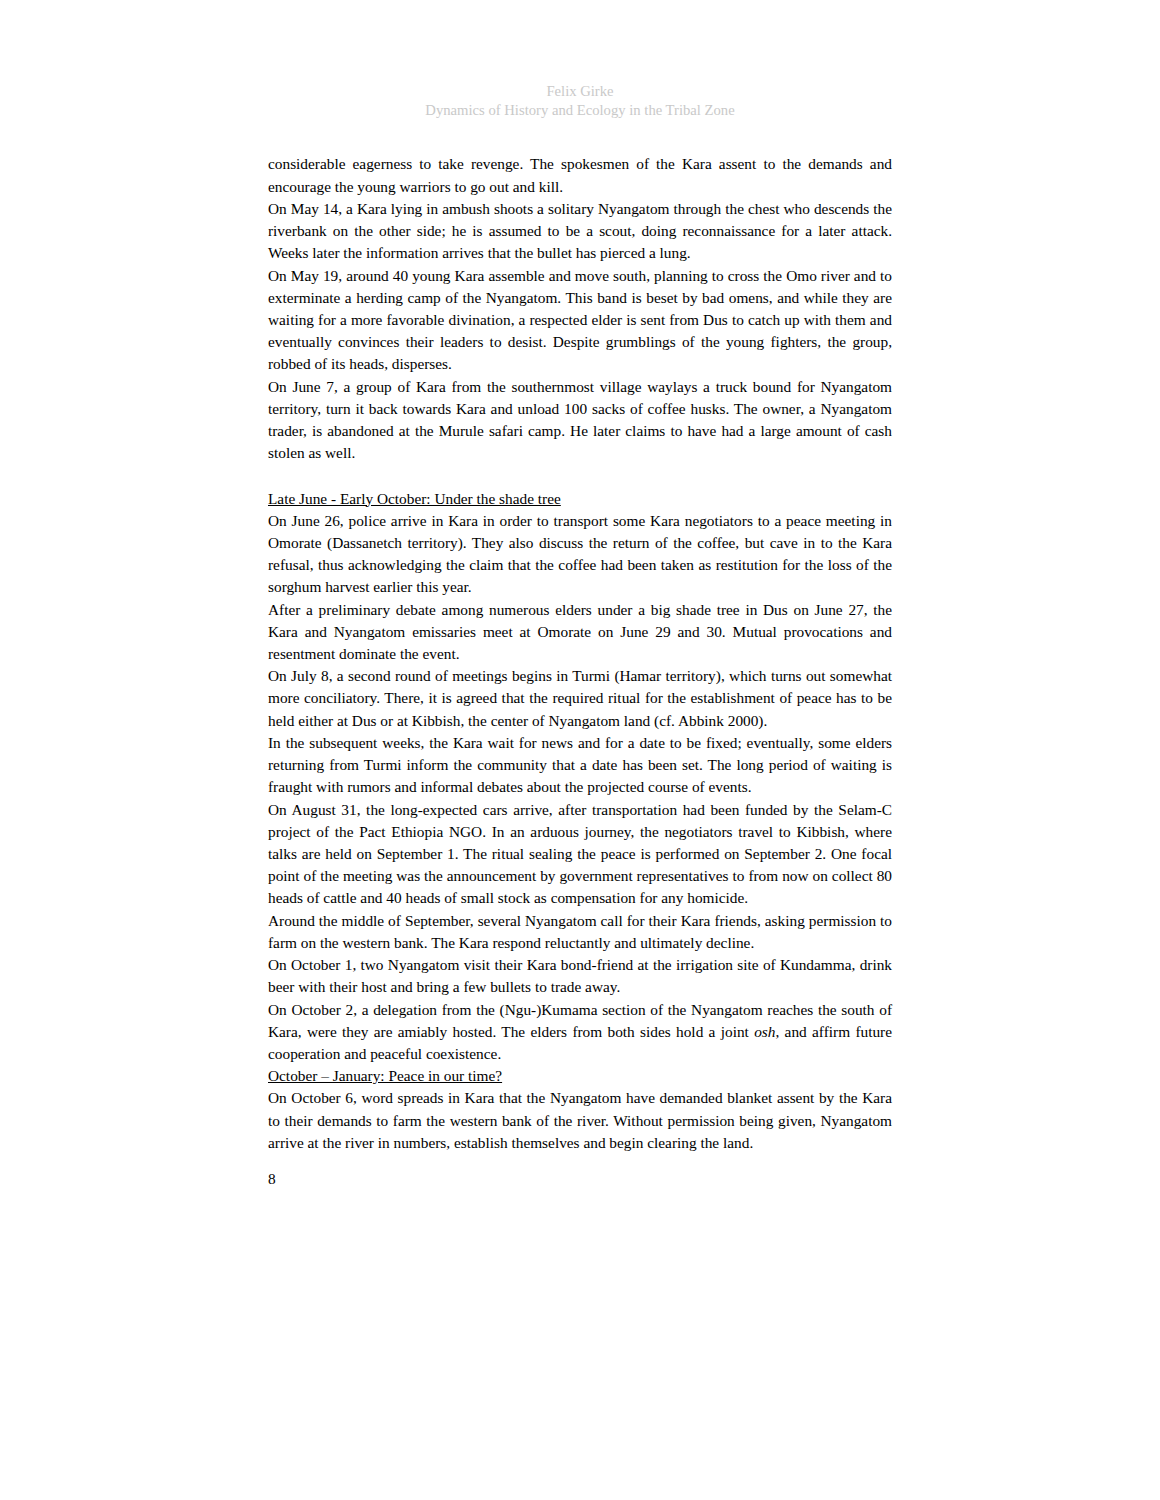Felix Girke
Dynamics of History and Ecology in the Tribal Zone
considerable eagerness to take revenge. The spokesmen of the Kara assent to the demands and encourage the young warriors to go out and kill.
On May 14, a Kara lying in ambush shoots a solitary Nyangatom through the chest who descends the riverbank on the other side; he is assumed to be a scout, doing reconnaissance for a later attack. Weeks later the information arrives that the bullet has pierced a lung.
On May 19, around 40 young Kara assemble and move south, planning to cross the Omo river and to exterminate a herding camp of the Nyangatom. This band is beset by bad omens, and while they are waiting for a more favorable divination, a respected elder is sent from Dus to catch up with them and eventually convinces their leaders to desist. Despite grumblings of the young fighters, the group, robbed of its heads, disperses.
On June 7, a group of Kara from the southernmost village waylays a truck bound for Nyangatom territory, turn it back towards Kara and unload 100 sacks of coffee husks. The owner, a Nyangatom trader, is abandoned at the Murule safari camp. He later claims to have had a large amount of cash stolen as well.
Late June - Early October: Under the shade tree
On June 26, police arrive in Kara in order to transport some Kara negotiators to a peace meeting in Omorate (Dassanetch territory). They also discuss the return of the coffee, but cave in to the Kara refusal, thus acknowledging the claim that the coffee had been taken as restitution for the loss of the sorghum harvest earlier this year.
After a preliminary debate among numerous elders under a big shade tree in Dus on June 27, the Kara and Nyangatom emissaries meet at Omorate on June 29 and 30. Mutual provocations and resentment dominate the event.
On July 8, a second round of meetings begins in Turmi (Hamar territory), which turns out somewhat more conciliatory. There, it is agreed that the required ritual for the establishment of peace has to be held either at Dus or at Kibbish, the center of Nyangatom land (cf. Abbink 2000).
In the subsequent weeks, the Kara wait for news and for a date to be fixed; eventually, some elders returning from Turmi inform the community that a date has been set. The long period of waiting is fraught with rumors and informal debates about the projected course of events.
On August 31, the long-expected cars arrive, after transportation had been funded by the Selam-C project of the Pact Ethiopia NGO. In an arduous journey, the negotiators travel to Kibbish, where talks are held on September 1. The ritual sealing the peace is performed on September 2. One focal point of the meeting was the announcement by government representatives to from now on collect 80 heads of cattle and 40 heads of small stock as compensation for any homicide.
Around the middle of September, several Nyangatom call for their Kara friends, asking permission to farm on the western bank. The Kara respond reluctantly and ultimately decline.
On October 1, two Nyangatom visit their Kara bond-friend at the irrigation site of Kundamma, drink beer with their host and bring a few bullets to trade away.
On October 2, a delegation from the (Ngu-)Kumama section of the Nyangatom reaches the south of Kara, were they are amiably hosted. The elders from both sides hold a joint osh, and affirm future cooperation and peaceful coexistence.
October – January: Peace in our time?
On October 6, word spreads in Kara that the Nyangatom have demanded blanket assent by the Kara to their demands to farm the western bank of the river. Without permission being given, Nyangatom arrive at the river in numbers, establish themselves and begin clearing the land.
8